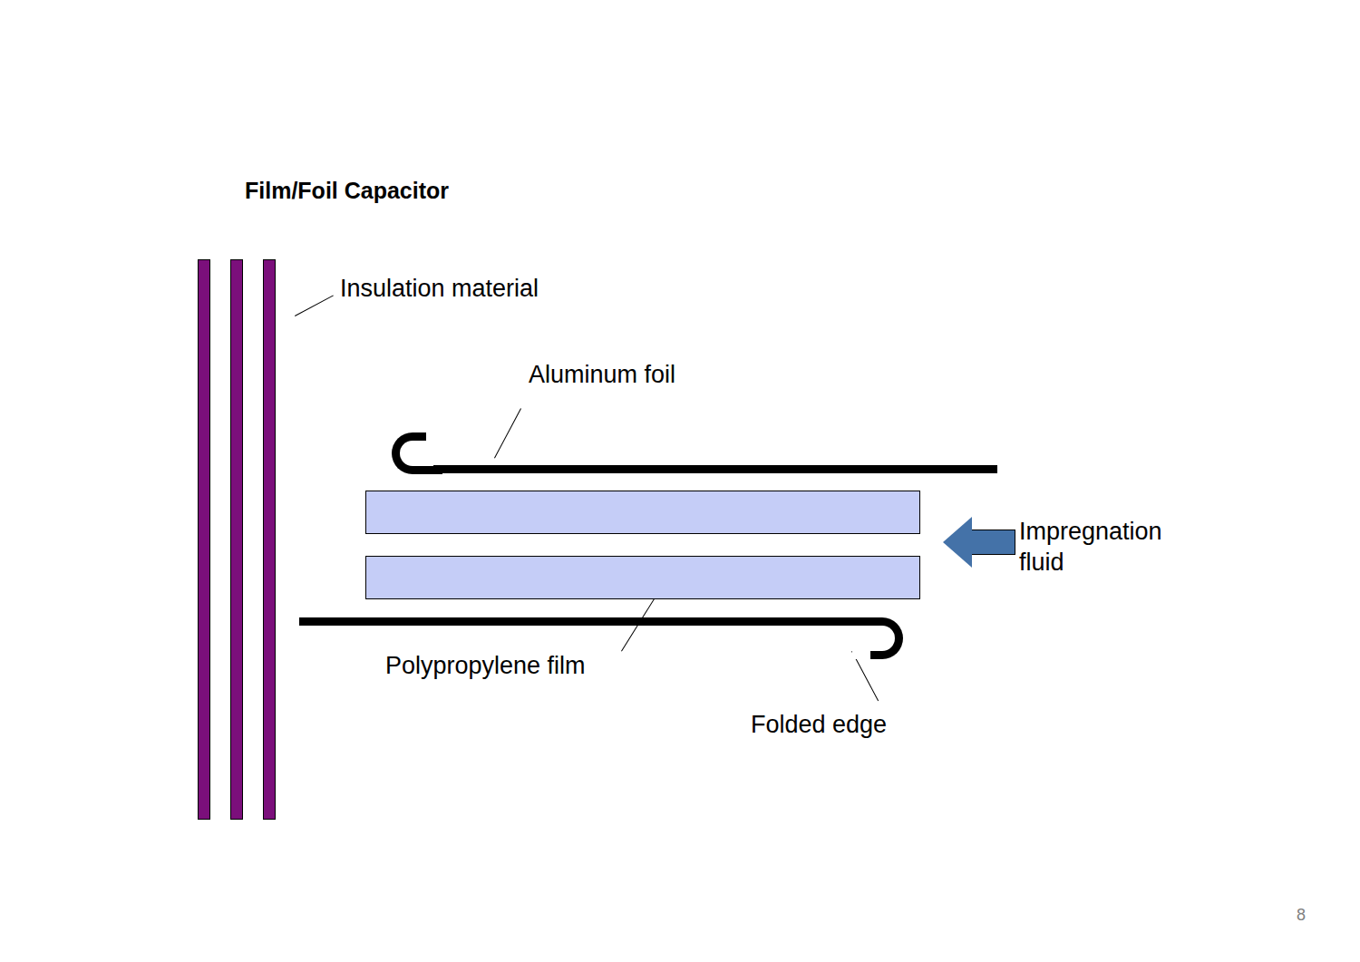Film/Foil Capacitor
Insulation material
Aluminum foil
Impregnation fluid
Polypropylene film
Folded edge
8